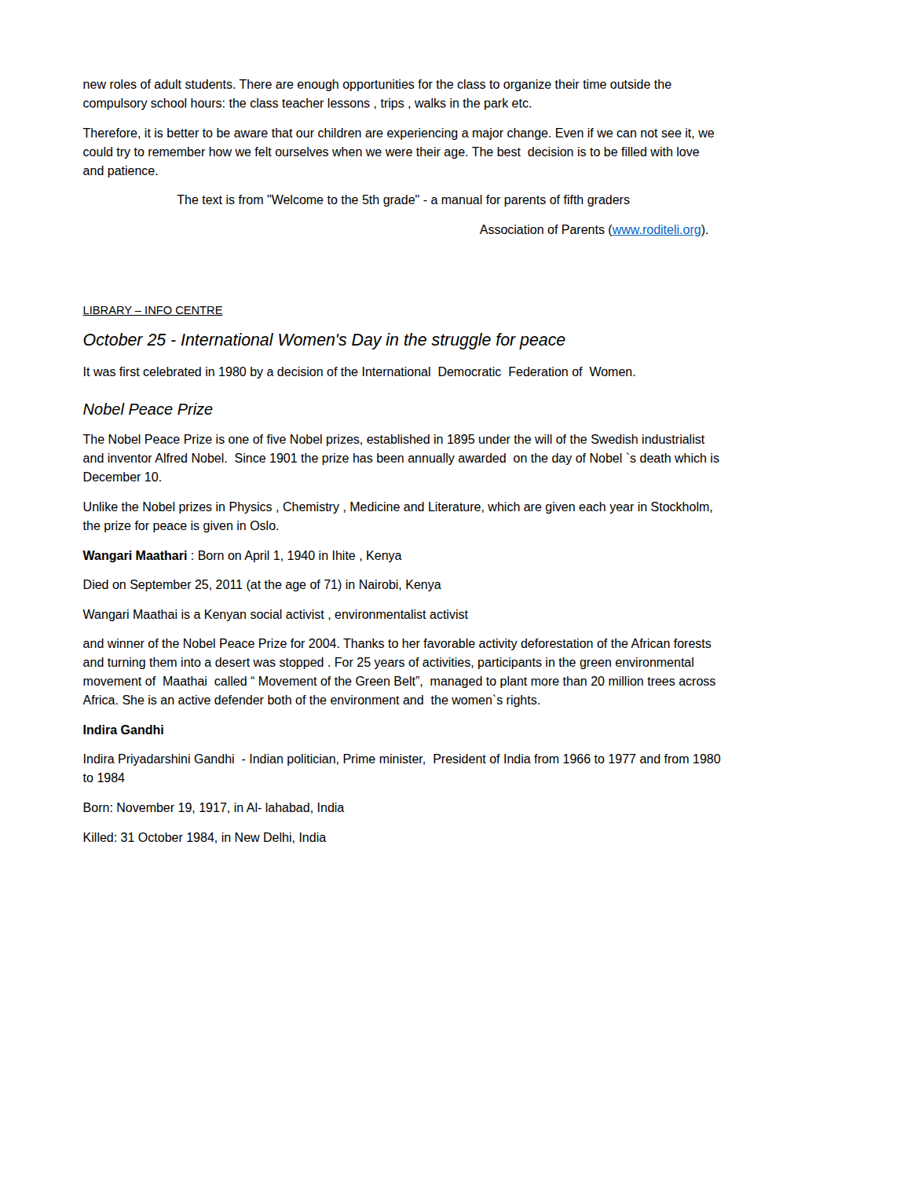new roles of adult students. There are enough opportunities for the class to organize their time outside the compulsory school hours: the class teacher lessons , trips , walks in the park etc.
Therefore, it is better to be aware that our children are experiencing a major change. Even if we can not see it, we could try to remember how we felt ourselves when we were their age. The best decision is to be filled with love and patience.
The text is from "Welcome to the 5th grade" - a manual for parents of fifth graders
Association of Parents (www.roditeli.org).
LIBRARY – INFO CENTRE
October 25 - International Women's Day in the struggle for peace
It was first celebrated in 1980 by a decision of the International Democratic Federation of Women.
Nobel Peace Prize
The Nobel Peace Prize is one of five Nobel prizes, established in 1895 under the will of the Swedish industrialist and inventor Alfred Nobel. Since 1901 the prize has been annually awarded on the day of Nobel `s death which is December 10.
Unlike the Nobel prizes in Physics , Chemistry , Medicine and Literature, which are given each year in Stockholm, the prize for peace is given in Oslo.
Wangari Maathari : Born on April 1, 1940 in Ihite , Kenya
Died on September 25, 2011 (at the age of 71) in Nairobi, Kenya
Wangari Maathai is a Kenyan social activist , environmentalist activist
and winner of the Nobel Peace Prize for 2004. Thanks to her favorable activity deforestation of the African forests and turning them into a desert was stopped . For 25 years of activities, participants in the green environmental movement of Maathai called “ Movement of the Green Belt”, managed to plant more than 20 million trees across Africa. She is an active defender both of the environment and the women`s rights.
Indira Gandhi
Indira Priyadarshini Gandhi - Indian politician, Prime minister, President of India from 1966 to 1977 and from 1980 to 1984
Born: November 19, 1917, in Al- lahabad, India
Killed: 31 October 1984, in New Delhi, India